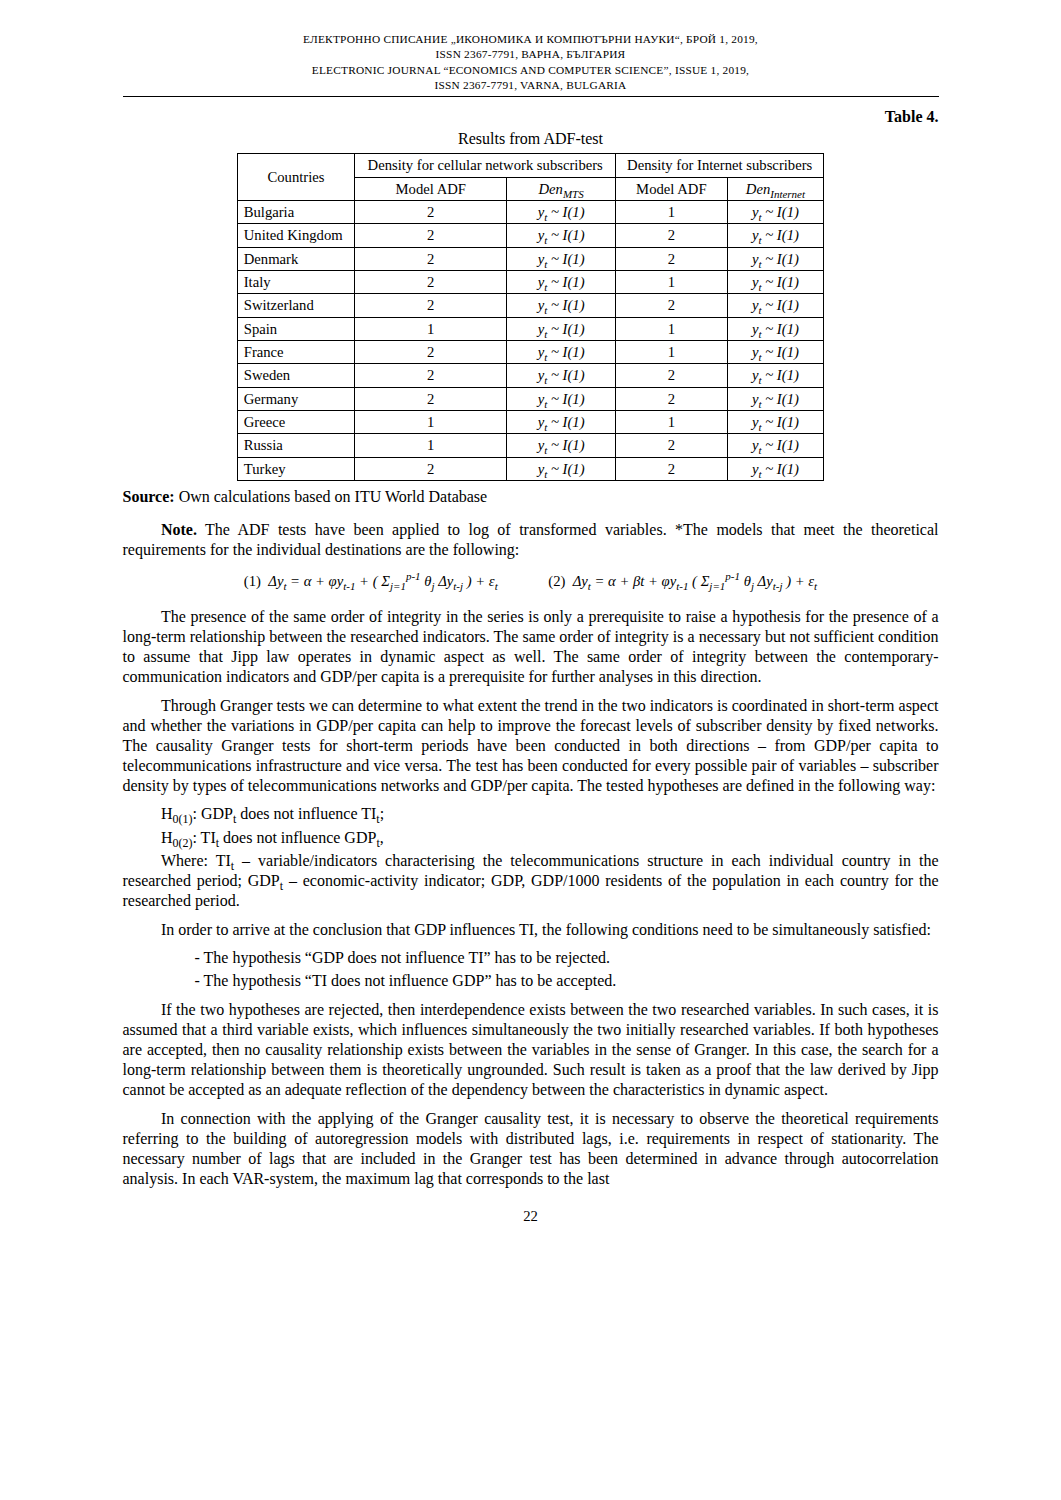Електронно списание „Икономика и компютърни науки“, брой 1, 2019,
ISSN 2367-7791, Варна, България
Electronic journal “Economics and computer science”, Issue 1, 2019,
ISSN 2367-7791, Varna, Bulgaria
Table 4.
Results from ADF-test
| Countries | Density for cellular network subscribers | Density for Internet subscribers |
| --- | --- | --- |
| Model ADF | Den MTS | Model ADF | Den Internet |
| Bulgaria | 2 | y t ~ I(1) | 1 | y t ~ I(1) |
| United Kingdom | 2 | y t ~ I(1) | 2 | y t ~ I(1) |
| Denmark | 2 | y t ~ I(1) | 2 | y t ~ I(1) |
| Italy | 2 | y t ~ I(1) | 1 | y t ~ I(1) |
| Switzerland | 2 | y t ~ I(1) | 2 | y t ~ I(1) |
| Spain | 1 | y t ~ I(1) | 1 | y t ~ I(1) |
| France | 2 | y t ~ I(1) | 1 | y t ~ I(1) |
| Sweden | 2 | y t ~ I(1) | 2 | y t ~ I(1) |
| Germany | 2 | y t ~ I(1) | 2 | y t ~ I(1) |
| Greece | 1 | y t ~ I(1) | 1 | y t ~ I(1) |
| Russia | 1 | y t ~ I(1) | 2 | y t ~ I(1) |
| Turkey | 2 | y t ~ I(1) | 2 | y t ~ I(1) |
Source: Own calculations based on ITU World Database
Note. The ADF tests have been applied to log of transformed variables. *The models that meet the theoretical requirements for the individual destinations are the following:
(1) Δyt = α + φyt-1 + ( Σj=1p-1 θj Δyt-j ) + εt (2) Δyt = α + βt + φyt-1 ( Σj=1p-1 θj Δyt-j ) + εt
The presence of the same order of integrity in the series is only a prerequisite to raise a hypothesis for the presence of a long-term relationship between the researched indicators. The same order of integrity is a necessary but not sufficient condition to assume that Jipp law operates in dynamic aspect as well. The same order of integrity between the contemporary-communication indicators and GDP/per capita is a prerequisite for further analyses in this direction.
Through Granger tests we can determine to what extent the trend in the two indicators is coordinated in short-term aspect and whether the variations in GDP/per capita can help to improve the forecast levels of subscriber density by fixed networks. The causality Granger tests for short-term periods have been conducted in both directions – from GDP/per capita to telecommunications infrastructure and vice versa. The test has been conducted for every possible pair of variables – subscriber density by types of telecommunications networks and GDP/per capita. The tested hypotheses are defined in the following way:
H0(1): GDPt does not influence TIt;
H0(2): TIt does not influence GDPt,
Where: TIt – variable/indicators characterising the telecommunications structure in each individual country in the researched period; GDPt – economic-activity indicator; GDP, GDP/1000 residents of the population in each country for the researched period.
In order to arrive at the conclusion that GDP influences TI, the following conditions need to be simultaneously satisfied:
The hypothesis “GDP does not influence TI” has to be rejected.
The hypothesis “TI does not influence GDP” has to be accepted.
If the two hypotheses are rejected, then interdependence exists between the two researched variables. In such cases, it is assumed that a third variable exists, which influences simultaneously the two initially researched variables. If both hypotheses are accepted, then no causality relationship exists between the variables in the sense of Granger. In this case, the search for a long-term relationship between them is theoretically ungrounded. Such result is taken as a proof that the law derived by Jipp cannot be accepted as an adequate reflection of the dependency between the characteristics in dynamic aspect.
In connection with the applying of the Granger causality test, it is necessary to observe the theoretical requirements referring to the building of autoregression models with distributed lags, i.e. requirements in respect of stationarity. The necessary number of lags that are included in the Granger test has been determined in advance through autocorrelation analysis. In each VAR-system, the maximum lag that corresponds to the last
22